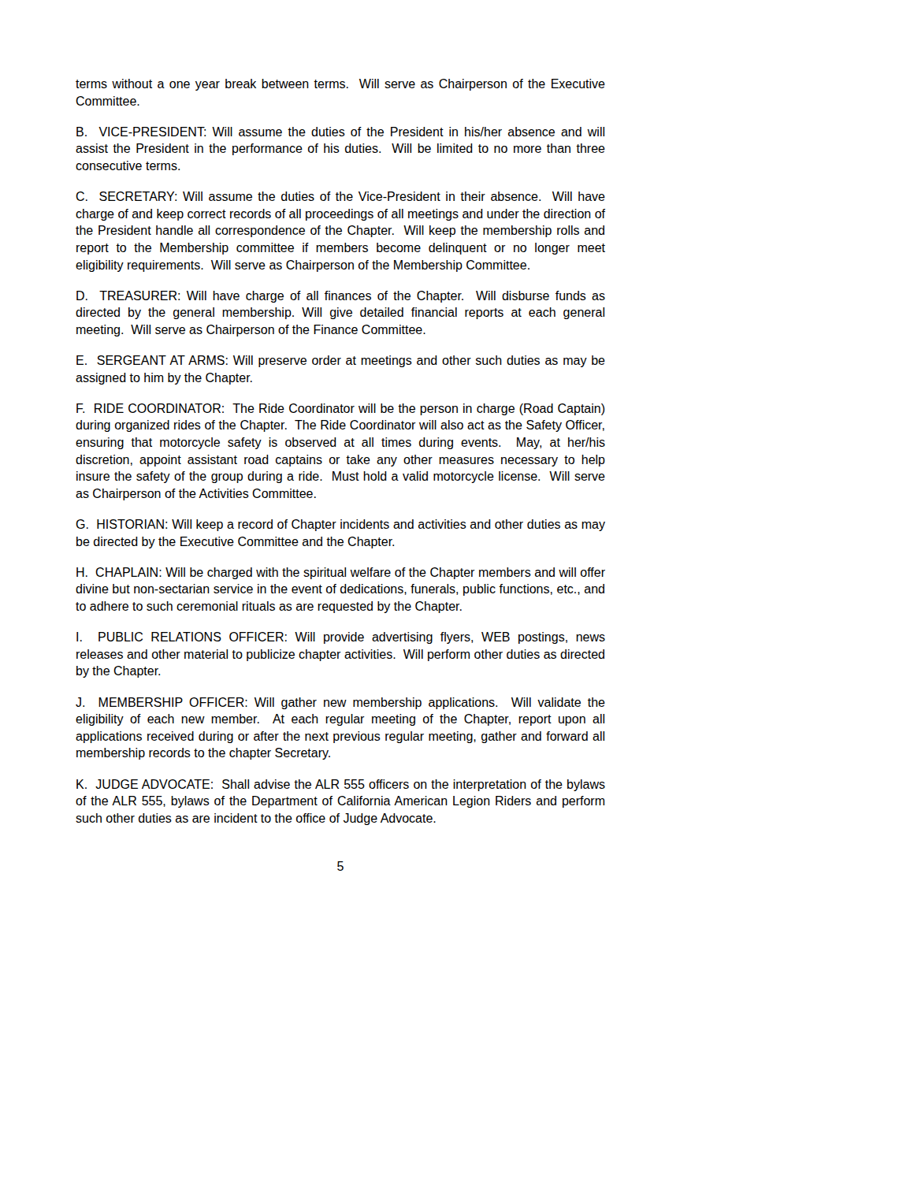terms without a one year break between terms. Will serve as Chairperson of the Executive Committee.
B. VICE-PRESIDENT: Will assume the duties of the President in his/her absence and will assist the President in the performance of his duties. Will be limited to no more than three consecutive terms.
C. SECRETARY: Will assume the duties of the Vice-President in their absence. Will have charge of and keep correct records of all proceedings of all meetings and under the direction of the President handle all correspondence of the Chapter. Will keep the membership rolls and report to the Membership committee if members become delinquent or no longer meet eligibility requirements. Will serve as Chairperson of the Membership Committee.
D. TREASURER: Will have charge of all finances of the Chapter. Will disburse funds as directed by the general membership. Will give detailed financial reports at each general meeting. Will serve as Chairperson of the Finance Committee.
E. SERGEANT AT ARMS: Will preserve order at meetings and other such duties as may be assigned to him by the Chapter.
F. RIDE COORDINATOR: The Ride Coordinator will be the person in charge (Road Captain) during organized rides of the Chapter. The Ride Coordinator will also act as the Safety Officer, ensuring that motorcycle safety is observed at all times during events. May, at her/his discretion, appoint assistant road captains or take any other measures necessary to help insure the safety of the group during a ride. Must hold a valid motorcycle license. Will serve as Chairperson of the Activities Committee.
G. HISTORIAN: Will keep a record of Chapter incidents and activities and other duties as may be directed by the Executive Committee and the Chapter.
H. CHAPLAIN: Will be charged with the spiritual welfare of the Chapter members and will offer divine but non-sectarian service in the event of dedications, funerals, public functions, etc., and to adhere to such ceremonial rituals as are requested by the Chapter.
I. PUBLIC RELATIONS OFFICER: Will provide advertising flyers, WEB postings, news releases and other material to publicize chapter activities. Will perform other duties as directed by the Chapter.
J. MEMBERSHIP OFFICER: Will gather new membership applications. Will validate the eligibility of each new member. At each regular meeting of the Chapter, report upon all applications received during or after the next previous regular meeting, gather and forward all membership records to the chapter Secretary.
K. JUDGE ADVOCATE: Shall advise the ALR 555 officers on the interpretation of the bylaws of the ALR 555, bylaws of the Department of California American Legion Riders and perform such other duties as are incident to the office of Judge Advocate.
5